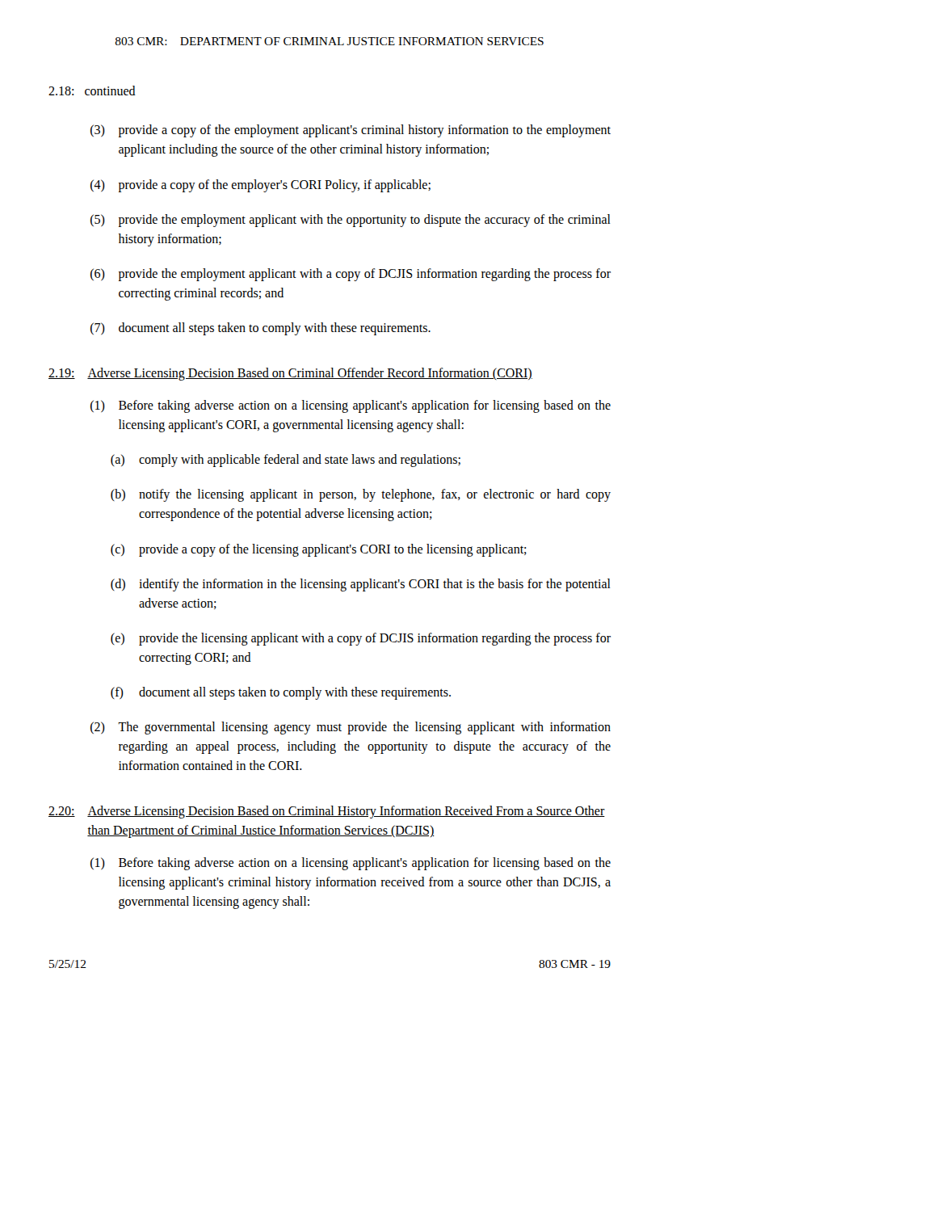803 CMR: DEPARTMENT OF CRIMINAL JUSTICE INFORMATION SERVICES
2.18: continued
(3) provide a copy of the employment applicant's criminal history information to the employment applicant including the source of the other criminal history information;
(4) provide a copy of the employer's CORI Policy, if applicable;
(5) provide the employment applicant with the opportunity to dispute the accuracy of the criminal history information;
(6) provide the employment applicant with a copy of DCJIS information regarding the process for correcting criminal records; and
(7) document all steps taken to comply with these requirements.
2.19: Adverse Licensing Decision Based on Criminal Offender Record Information (CORI)
(1) Before taking adverse action on a licensing applicant's application for licensing based on the licensing applicant's CORI, a governmental licensing agency shall:
(a) comply with applicable federal and state laws and regulations;
(b) notify the licensing applicant in person, by telephone, fax, or electronic or hard copy correspondence of the potential adverse licensing action;
(c) provide a copy of the licensing applicant's CORI to the licensing applicant;
(d) identify the information in the licensing applicant's CORI that is the basis for the potential adverse action;
(e) provide the licensing applicant with a copy of DCJIS information regarding the process for correcting CORI; and
(f) document all steps taken to comply with these requirements.
(2) The governmental licensing agency must provide the licensing applicant with information regarding an appeal process, including the opportunity to dispute the accuracy of the information contained in the CORI.
2.20: Adverse Licensing Decision Based on Criminal History Information Received From a Source Other than Department of Criminal Justice Information Services (DCJIS)
(1) Before taking adverse action on a licensing applicant's application for licensing based on the licensing applicant's criminal history information received from a source other than DCJIS, a governmental licensing agency shall:
5/25/12 803 CMR - 19